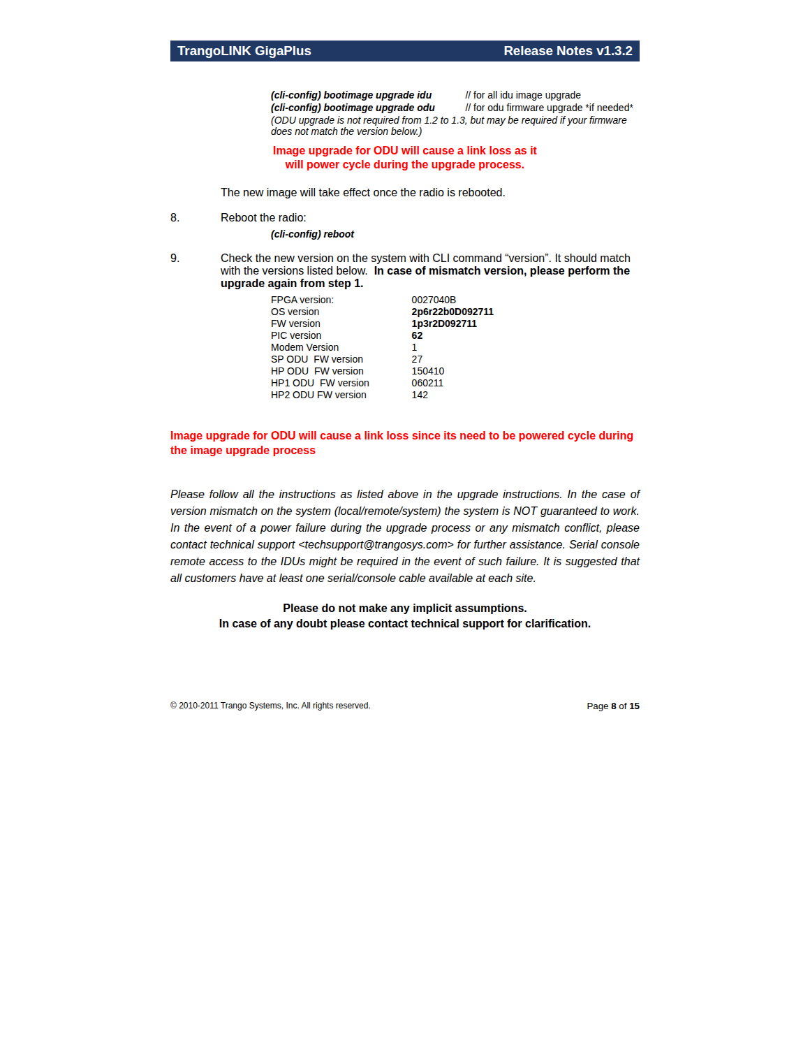TrangoLINK GigaPlus Release Notes v1.3.2
(cli-config) bootimage upgrade idu // for all idu image upgrade
(cli-config) bootimage upgrade odu // for odu firmware upgrade *if needed*
(ODU upgrade is not required from 1.2 to 1.3, but may be required if your firmware does not match the version below.)
Image upgrade for ODU will cause a link loss as it
will power cycle during the upgrade process.
The new image will take effect once the radio is rebooted.
8. Reboot the radio:
(cli-config) reboot
9. Check the new version on the system with CLI command “version”. It should match with the versions listed below. In case of mismatch version, please perform the upgrade again from step 1.
| FPGA version: | 0027040B |
| OS version | 2p6r22b0D092711 |
| FW version | 1p3r2D092711 |
| PIC version | 62 |
| Modem Version | 1 |
| SP ODU FW version | 27 |
| HP ODU FW version | 150410 |
| HP1 ODU FW version | 060211 |
| HP2 ODU FW version | 142 |
Image upgrade for ODU will cause a link loss since its need to be powered cycle during the image upgrade process
Please follow all the instructions as listed above in the upgrade instructions. In the case of version mismatch on the system (local/remote/system) the system is NOT guaranteed to work. In the event of a power failure during the upgrade process or any mismatch conflict, please contact technical support <techsupport@trangosys.com> for further assistance. Serial console remote access to the IDUs might be required in the event of such failure. It is suggested that all customers have at least one serial/console cable available at each site.
Please do not make any implicit assumptions.
In case of any doubt please contact technical support for clarification.
© 2010-2011 Trango Systems, Inc. All rights reserved. Page 8 of 15